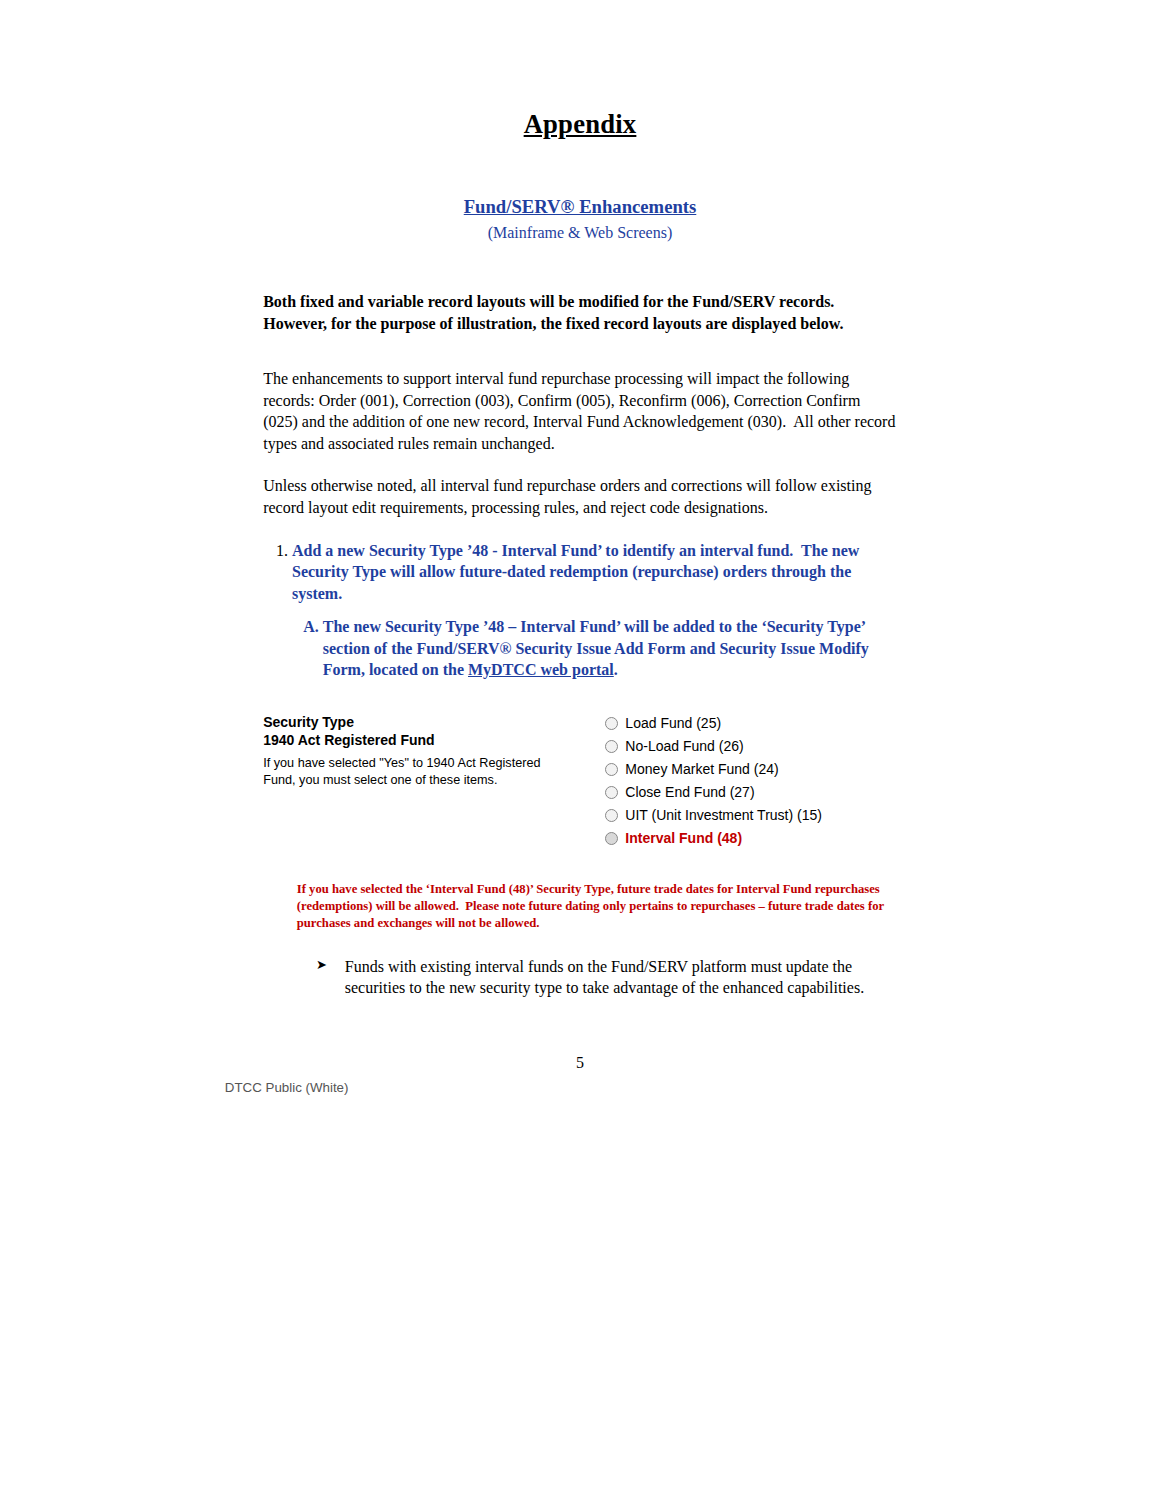Appendix
Fund/SERV® Enhancements (Mainframe & Web Screens)
Both fixed and variable record layouts will be modified for the Fund/SERV records. However, for the purpose of illustration, the fixed record layouts are displayed below.
The enhancements to support interval fund repurchase processing will impact the following records: Order (001), Correction (003), Confirm (005), Reconfirm (006), Correction Confirm (025) and the addition of one new record, Interval Fund Acknowledgement (030). All other record types and associated rules remain unchanged.
Unless otherwise noted, all interval fund repurchase orders and corrections will follow existing record layout edit requirements, processing rules, and reject code designations.
Add a new Security Type ’48 - Interval Fund’ to identify an interval fund. The new Security Type will allow future-dated redemption (repurchase) orders through the system.
The new Security Type ’48 – Interval Fund’ will be added to the ‘Security Type’ section of the Fund/SERV® Security Issue Add Form and Security Issue Modify Form, located on the MyDTCC web portal.
Security Type
1940 Act Registered Fund
If you have selected "Yes" to 1940 Act Registered Fund, you must select one of these items.
Load Fund (25)
No-Load Fund (26)
Money Market Fund (24)
Close End Fund (27)
UIT (Unit Investment Trust) (15)
Interval Fund (48)
If you have selected the ‘Interval Fund (48)’ Security Type, future trade dates for Interval Fund repurchases (redemptions) will be allowed. Please note future dating only pertains to repurchases – future trade dates for purchases and exchanges will not be allowed.
Funds with existing interval funds on the Fund/SERV platform must update the securities to the new security type to take advantage of the enhanced capabilities.
5
DTCC Public (White)